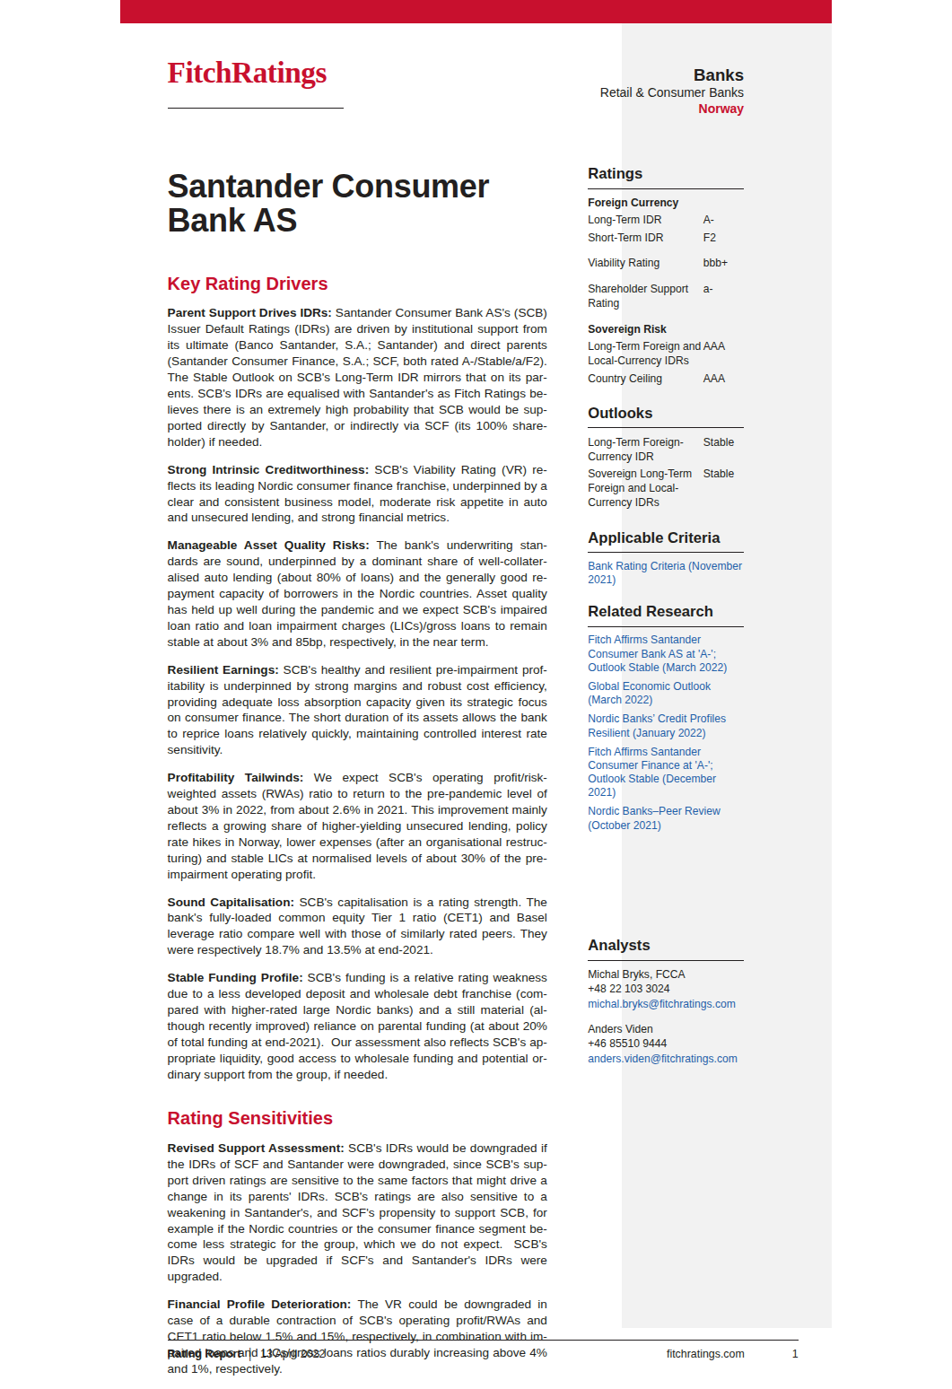FitchRatings
Santander Consumer Bank AS
Key Rating Drivers
Parent Support Drives IDRs: Santander Consumer Bank AS's (SCB) Issuer Default Ratings (IDRs) are driven by institutional support from its ultimate (Banco Santander, S.A.; Santander) and direct parents (Santander Consumer Finance, S.A.; SCF, both rated A-/Stable/a/F2). The Stable Outlook on SCB's Long-Term IDR mirrors that on its parents. SCB's IDRs are equalised with Santander's as Fitch Ratings believes there is an extremely high probability that SCB would be supported directly by Santander, or indirectly via SCF (its 100% shareholder) if needed.
Strong Intrinsic Creditworthiness: SCB's Viability Rating (VR) reflects its leading Nordic consumer finance franchise, underpinned by a clear and consistent business model, moderate risk appetite in auto and unsecured lending, and strong financial metrics.
Manageable Asset Quality Risks: The bank's underwriting standards are sound, underpinned by a dominant share of well-collateralised auto lending (about 80% of loans) and the generally good repayment capacity of borrowers in the Nordic countries. Asset quality has held up well during the pandemic and we expect SCB's impaired loan ratio and loan impairment charges (LICs)/gross loans to remain stable at about 3% and 85bp, respectively, in the near term.
Resilient Earnings: SCB's healthy and resilient pre-impairment profitability is underpinned by strong margins and robust cost efficiency, providing adequate loss absorption capacity given its strategic focus on consumer finance. The short duration of its assets allows the bank to reprice loans relatively quickly, maintaining controlled interest rate sensitivity.
Profitability Tailwinds: We expect SCB's operating profit/risk-weighted assets (RWAs) ratio to return to the pre-pandemic level of about 3% in 2022, from about 2.6% in 2021. This improvement mainly reflects a growing share of higher-yielding unsecured lending, policy rate hikes in Norway, lower expenses (after an organisational restructuring) and stable LICs at normalised levels of about 30% of the pre-impairment operating profit.
Sound Capitalisation: SCB's capitalisation is a rating strength. The bank's fully-loaded common equity Tier 1 ratio (CET1) and Basel leverage ratio compare well with those of similarly rated peers. They were respectively 18.7% and 13.5% at end-2021.
Stable Funding Profile: SCB's funding is a relative rating weakness due to a less developed deposit and wholesale debt franchise (compared with higher-rated large Nordic banks) and a still material (although recently improved) reliance on parental funding (at about 20% of total funding at end-2021). Our assessment also reflects SCB's appropriate liquidity, good access to wholesale funding and potential ordinary support from the group, if needed.
Rating Sensitivities
Revised Support Assessment: SCB's IDRs would be downgraded if the IDRs of SCF and Santander were downgraded, since SCB's support driven ratings are sensitive to the same factors that might drive a change in its parents' IDRs. SCB's ratings are also sensitive to a weakening in Santander's, and SCF's propensity to support SCB, for example if the Nordic countries or the consumer finance segment become less strategic for the group, which we do not expect. SCB's IDRs would be upgraded if SCF's and Santander's IDRs were upgraded.
Financial Profile Deterioration: The VR could be downgraded in case of a durable contraction of SCB's operating profit/RWAs and CET1 ratio below 1.5% and 15%, respectively, in combination with impaired loans and LICs/gross loans ratios durably increasing above 4% and 1%, respectively.
Banks
Retail & Consumer Banks
Norway
Ratings
Foreign Currency
| Long-Term IDR | A- |
| Short-Term IDR | F2 |
| Viability Rating | bbb+ |
| Shareholder Support Rating | a- |
Sovereign Risk
| Long-Term Foreign and Local-Currency IDRs | AAA |
| Country Ceiling | AAA |
Outlooks
| Long-Term Foreign-Currency IDR | Stable |
| Sovereign Long-Term Foreign and Local-Currency IDRs | Stable |
Applicable Criteria
Bank Rating Criteria (November 2021)
Related Research
Fitch Affirms Santander Consumer Bank AS at 'A-'; Outlook Stable (March 2022) Global Economic Outlook (March 2022) Nordic Banks’ Credit Profiles Resilient (January 2022) Fitch Affirms Santander Consumer Finance at 'A-'; Outlook Stable (December 2021) Nordic Banks–Peer Review (October 2021)
Analysts
Michal Bryks, FCCA
+48 22 103 3024
michal.bryks@fitchratings.com
Anders Viden
+46 85510 9444
anders.viden@fitchratings.com
Rating Report │ 13 April 2022
fitchratings.com 1